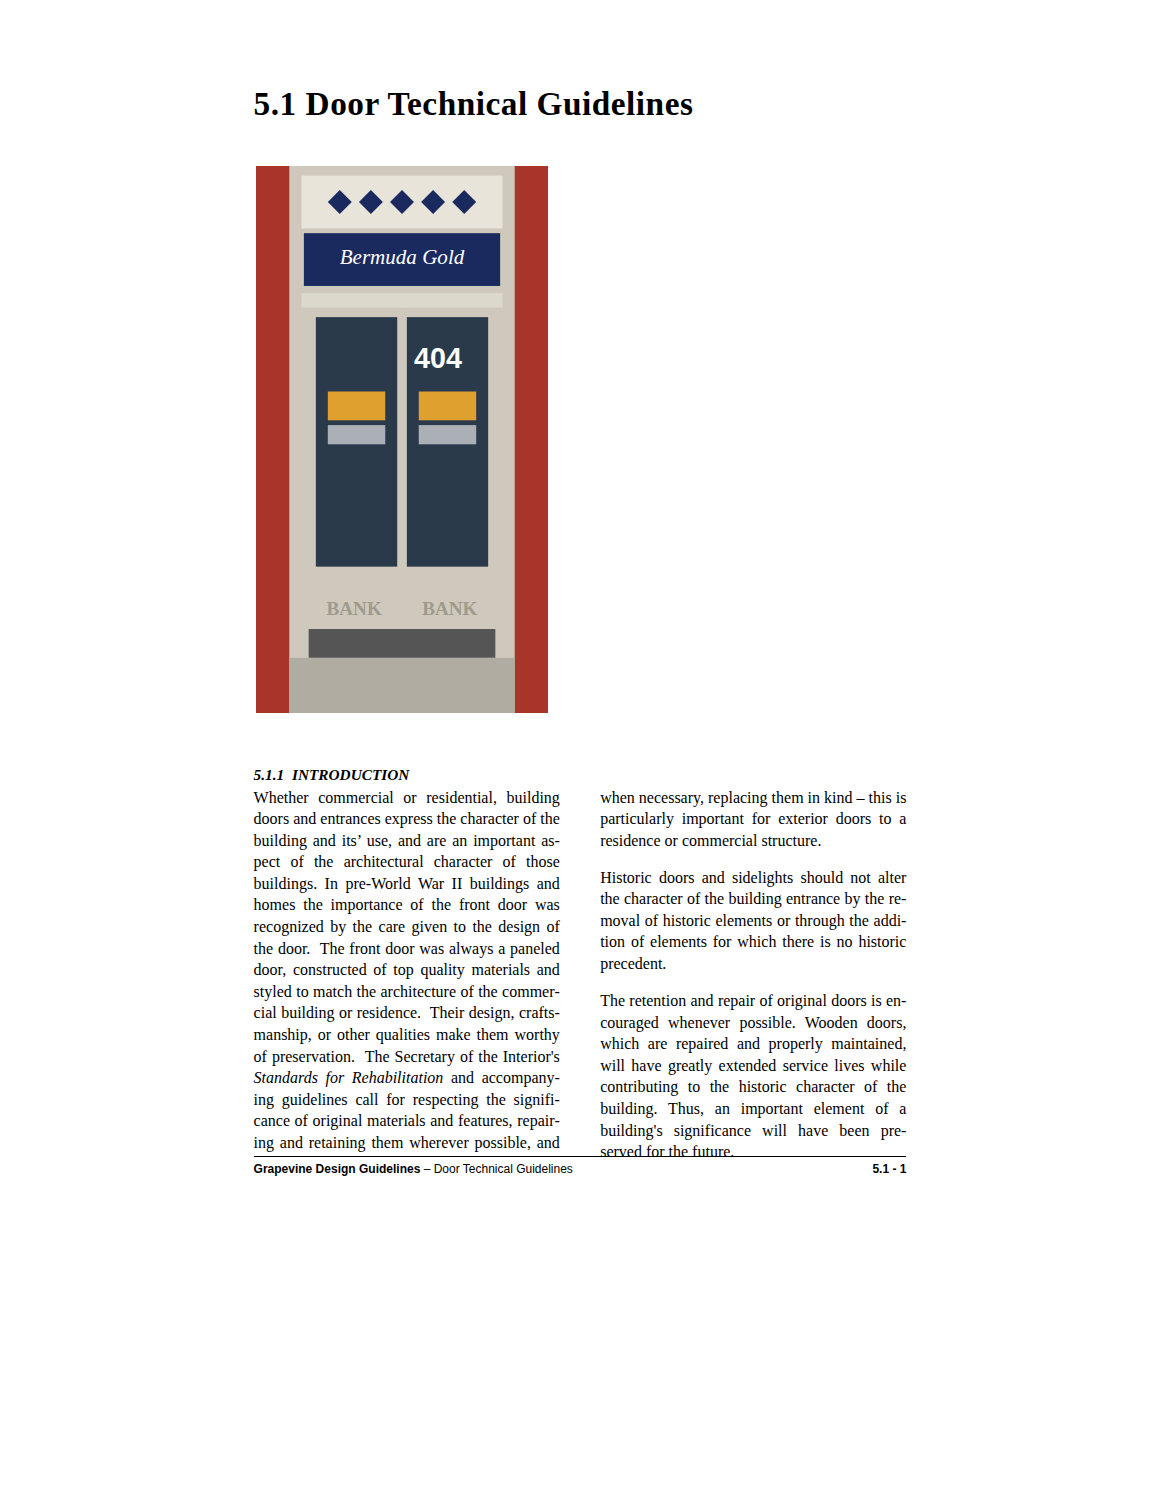5.1 Door Technical Guidelines
5.1.1 INTRODUCTION
Whether commercial or residential, building doors and entrances express the character of the building and its’ use, and are an important aspect of the architectural character of those buildings. In pre-World War II buildings and homes the importance of the front door was recognized by the care given to the design of the door. The front door was always a paneled door, constructed of top quality materials and styled to match the architecture of the commercial building or residence. Their design, craftsmanship, or other qualities make them worthy of preservation. The Secretary of the Interior's Standards for Rehabilitation and accompanying guidelines call for respecting the significance of original materials and features, repairing and retaining them wherever possible, and when necessary, replacing them in kind – this is particularly important for exterior doors to a residence or commercial structure.
Historic doors and sidelights should not alter the character of the building entrance by the removal of historic elements or through the addition of elements for which there is no historic precedent.
The retention and repair of original doors is encouraged whenever possible. Wooden doors, which are repaired and properly maintained, will have greatly extended service lives while contributing to the historic character of the building. Thus, an important element of a building's significance will have been preserved for the future.
Grapevine Design Guidelines – Door Technical Guidelines
5.1 - 1